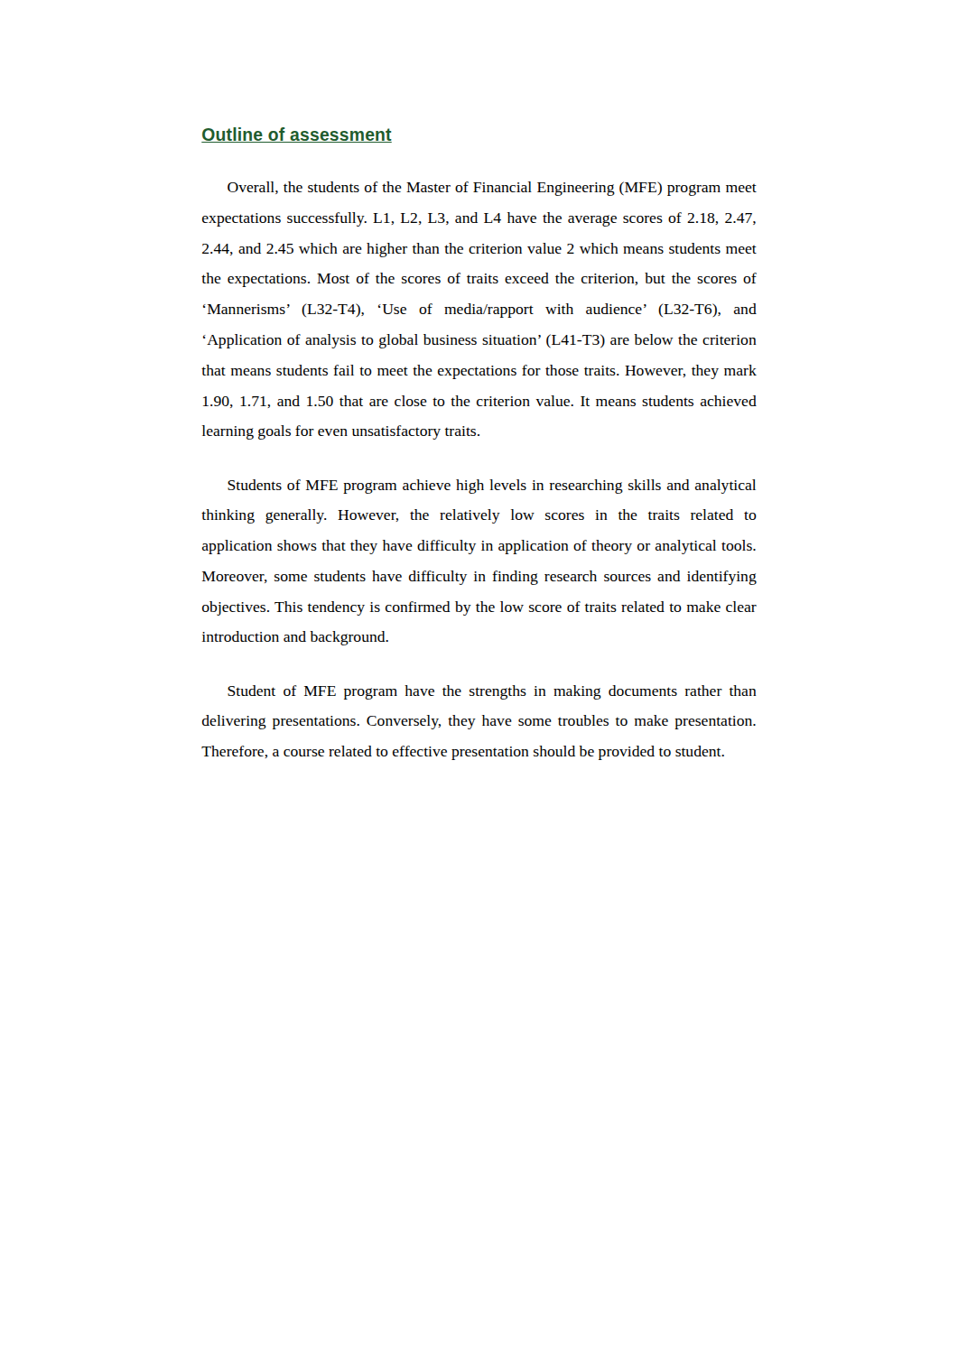Outline of assessment
Overall, the students of the Master of Financial Engineering (MFE) program meet expectations successfully. L1, L2, L3, and L4 have the average scores of 2.18, 2.47, 2.44, and 2.45 which are higher than the criterion value 2 which means students meet the expectations. Most of the scores of traits exceed the criterion, but the scores of ‘Mannerisms’ (L32-T4), ‘Use of media/rapport with audience’ (L32-T6), and ‘Application of analysis to global business situation’ (L41-T3) are below the criterion that means students fail to meet the expectations for those traits. However, they mark 1.90, 1.71, and 1.50 that are close to the criterion value. It means students achieved learning goals for even unsatisfactory traits.
Students of MFE program achieve high levels in researching skills and analytical thinking generally. However, the relatively low scores in the traits related to application shows that they have difficulty in application of theory or analytical tools. Moreover, some students have difficulty in finding research sources and identifying objectives. This tendency is confirmed by the low score of traits related to make clear introduction and background.
Student of MFE program have the strengths in making documents rather than delivering presentations. Conversely, they have some troubles to make presentation. Therefore, a course related to effective presentation should be provided to student.